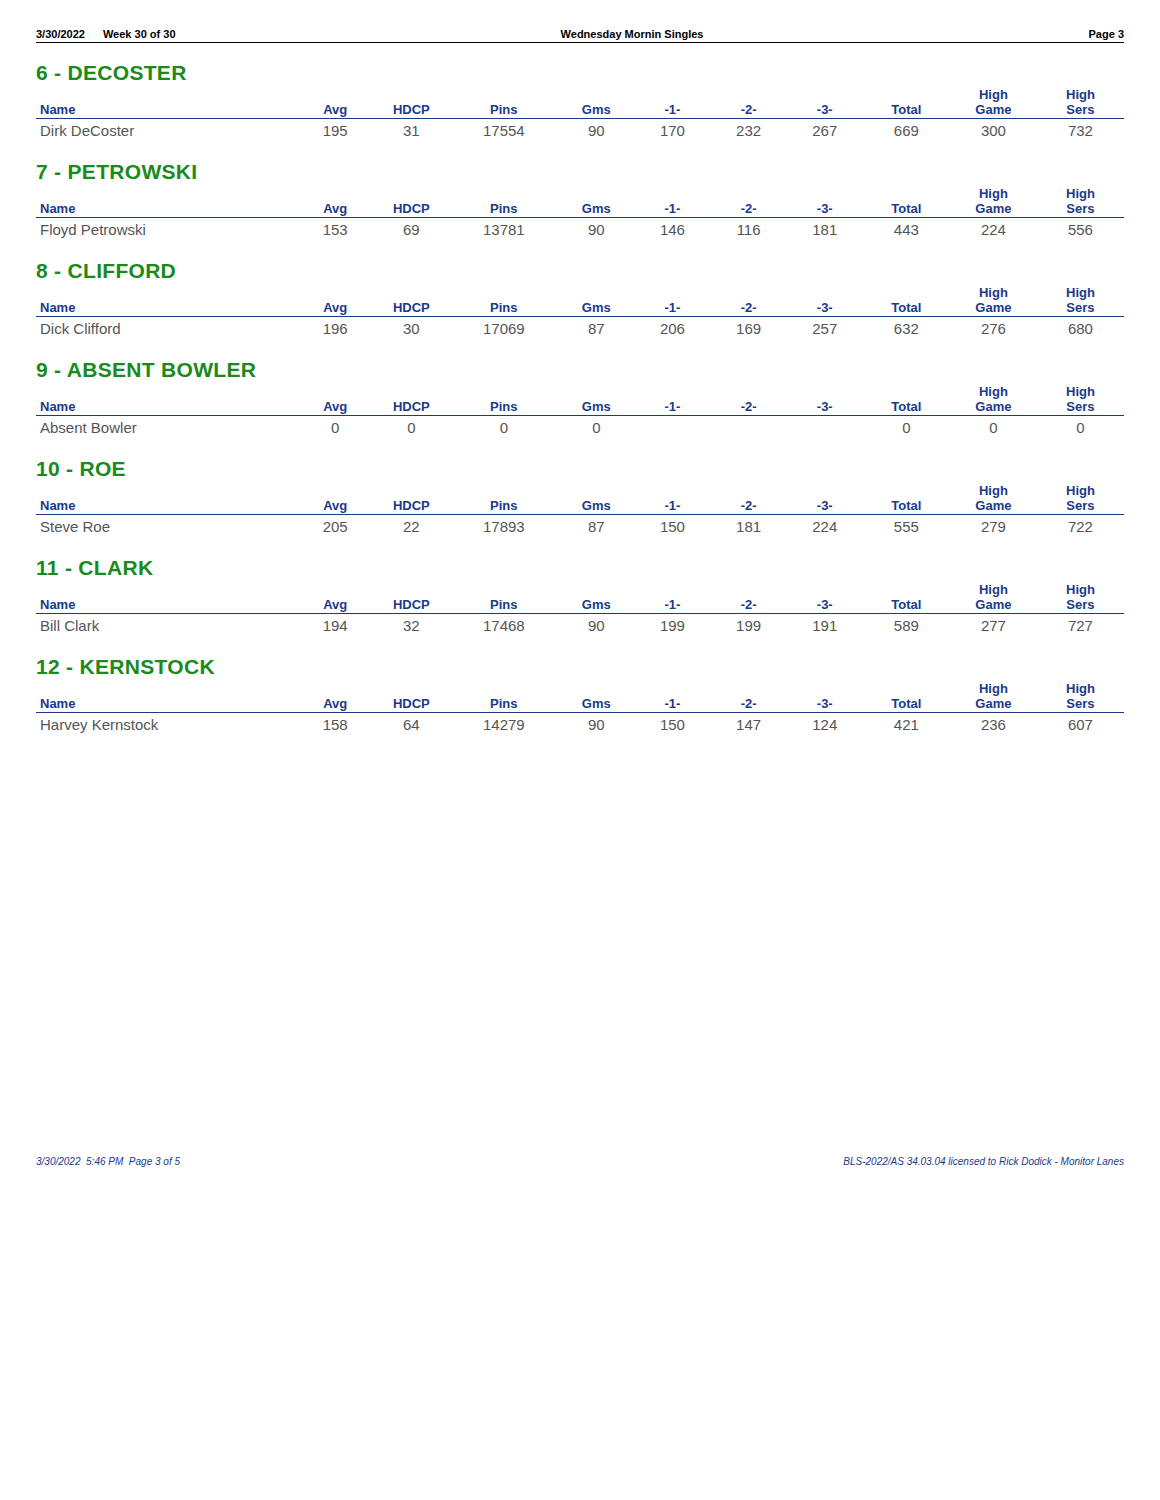3/30/2022 Week 30 of 30
Wednesday Mornin Singles
Page 3
6 - DECOSTER
| | | | | | | | | | High | High |
| --- | --- | --- | --- | --- | --- | --- | --- | --- | --- | --- |
| Name | Avg | HDCP | Pins | Gms | -1- | -2- | -3- | Total | Game | Sers |
| Dirk DeCoster | 195 | 31 | 17554 | 90 | 170 | 232 | 267 | 669 | 300 | 732 |
7 - PETROWSKI
| | | | | | | | | | High | High |
| --- | --- | --- | --- | --- | --- | --- | --- | --- | --- | --- |
| Name | Avg | HDCP | Pins | Gms | -1- | -2- | -3- | Total | Game | Sers |
| Floyd Petrowski | 153 | 69 | 13781 | 90 | 146 | 116 | 181 | 443 | 224 | 556 |
8 - CLIFFORD
| | | | | | | | | | High | High |
| --- | --- | --- | --- | --- | --- | --- | --- | --- | --- | --- |
| Name | Avg | HDCP | Pins | Gms | -1- | -2- | -3- | Total | Game | Sers |
| Dick Clifford | 196 | 30 | 17069 | 87 | 206 | 169 | 257 | 632 | 276 | 680 |
9 - ABSENT BOWLER
| | | | | | | | | | High | High |
| --- | --- | --- | --- | --- | --- | --- | --- | --- | --- | --- |
| Name | Avg | HDCP | Pins | Gms | -1- | -2- | -3- | Total | Game | Sers |
| Absent Bowler | 0 | 0 | 0 | 0 | | | | 0 | 0 | 0 |
10 - ROE
| | | | | | | | | | High | High |
| --- | --- | --- | --- | --- | --- | --- | --- | --- | --- | --- |
| Name | Avg | HDCP | Pins | Gms | -1- | -2- | -3- | Total | Game | Sers |
| Steve Roe | 205 | 22 | 17893 | 87 | 150 | 181 | 224 | 555 | 279 | 722 |
11 - CLARK
| | | | | | | | | | High | High |
| --- | --- | --- | --- | --- | --- | --- | --- | --- | --- | --- |
| Name | Avg | HDCP | Pins | Gms | -1- | -2- | -3- | Total | Game | Sers |
| Bill Clark | 194 | 32 | 17468 | 90 | 199 | 199 | 191 | 589 | 277 | 727 |
12 - KERNSTOCK
| | | | | | | | | | High | High |
| --- | --- | --- | --- | --- | --- | --- | --- | --- | --- | --- |
| Name | Avg | HDCP | Pins | Gms | -1- | -2- | -3- | Total | Game | Sers |
| Harvey Kernstock | 158 | 64 | 14279 | 90 | 150 | 147 | 124 | 421 | 236 | 607 |
3/30/2022 5:46 PM Page 3 of 5
BLS-2022/AS 34.03.04 licensed to Rick Dodick - Monitor Lanes